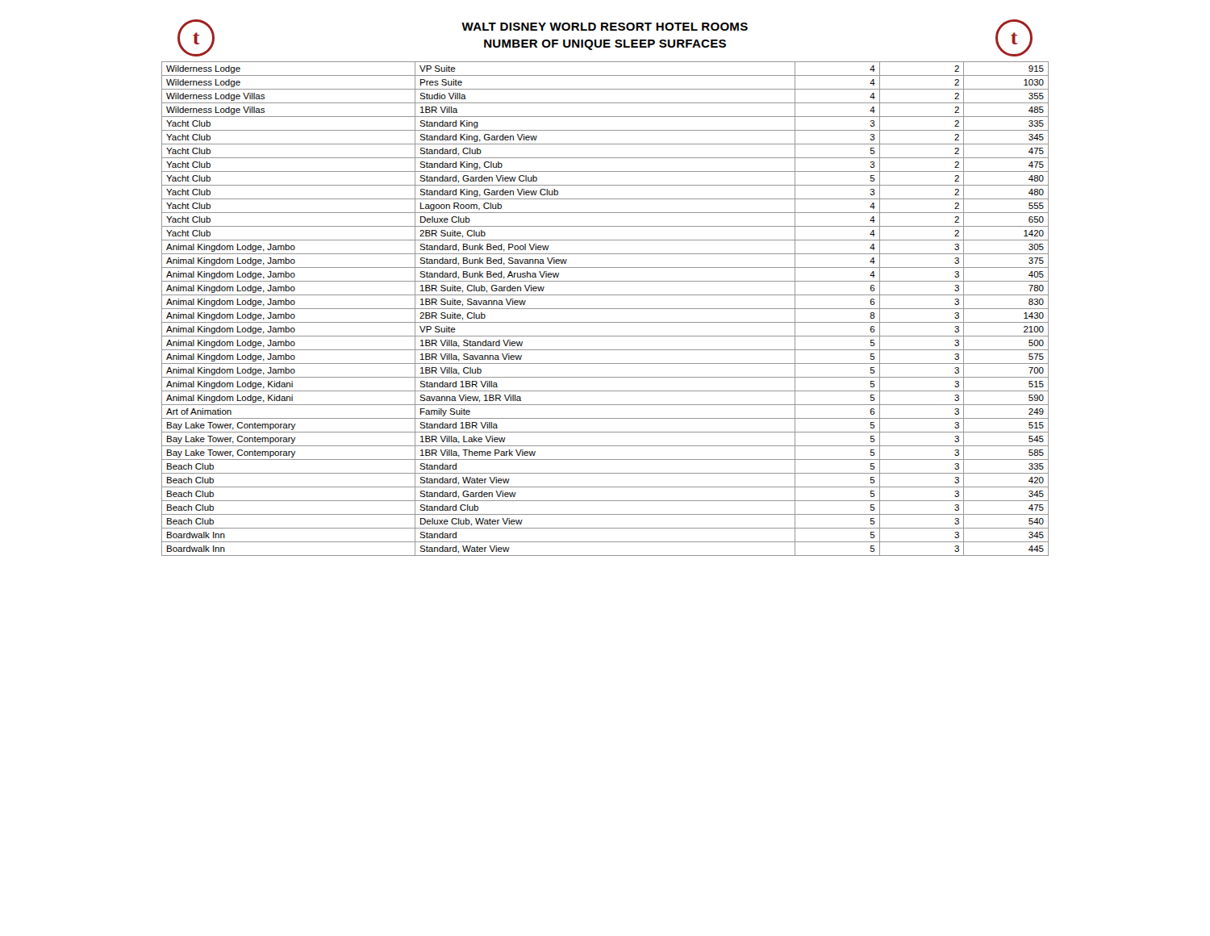t
t
WALT DISNEY WORLD RESORT HOTEL ROOMS
NUMBER OF UNIQUE SLEEP SURFACES
| Wilderness Lodge | VP Suite | 4 | 2 | 915 |
| Wilderness Lodge | Pres Suite | 4 | 2 | 1030 |
| Wilderness Lodge Villas | Studio Villa | 4 | 2 | 355 |
| Wilderness Lodge Villas | 1BR Villa | 4 | 2 | 485 |
| Yacht Club | Standard King | 3 | 2 | 335 |
| Yacht Club | Standard King, Garden View | 3 | 2 | 345 |
| Yacht Club | Standard, Club | 5 | 2 | 475 |
| Yacht Club | Standard King, Club | 3 | 2 | 475 |
| Yacht Club | Standard, Garden View Club | 5 | 2 | 480 |
| Yacht Club | Standard King, Garden View Club | 3 | 2 | 480 |
| Yacht Club | Lagoon Room, Club | 4 | 2 | 555 |
| Yacht Club | Deluxe Club | 4 | 2 | 650 |
| Yacht Club | 2BR Suite, Club | 4 | 2 | 1420 |
| Animal Kingdom Lodge, Jambo | Standard, Bunk Bed, Pool View | 4 | 3 | 305 |
| Animal Kingdom Lodge, Jambo | Standard, Bunk Bed, Savanna View | 4 | 3 | 375 |
| Animal Kingdom Lodge, Jambo | Standard, Bunk Bed, Arusha View | 4 | 3 | 405 |
| Animal Kingdom Lodge, Jambo | 1BR Suite, Club, Garden View | 6 | 3 | 780 |
| Animal Kingdom Lodge, Jambo | 1BR Suite, Savanna View | 6 | 3 | 830 |
| Animal Kingdom Lodge, Jambo | 2BR Suite, Club | 8 | 3 | 1430 |
| Animal Kingdom Lodge, Jambo | VP Suite | 6 | 3 | 2100 |
| Animal Kingdom Lodge, Jambo | 1BR Villa, Standard View | 5 | 3 | 500 |
| Animal Kingdom Lodge, Jambo | 1BR Villa, Savanna View | 5 | 3 | 575 |
| Animal Kingdom Lodge, Jambo | 1BR Villa, Club | 5 | 3 | 700 |
| Animal Kingdom Lodge, Kidani | Standard 1BR Villa | 5 | 3 | 515 |
| Animal Kingdom Lodge, Kidani | Savanna View, 1BR Villa | 5 | 3 | 590 |
| Art of Animation | Family Suite | 6 | 3 | 249 |
| Bay Lake Tower, Contemporary | Standard 1BR Villa | 5 | 3 | 515 |
| Bay Lake Tower, Contemporary | 1BR Villa, Lake View | 5 | 3 | 545 |
| Bay Lake Tower, Contemporary | 1BR Villa, Theme Park View | 5 | 3 | 585 |
| Beach Club | Standard | 5 | 3 | 335 |
| Beach Club | Standard, Water View | 5 | 3 | 420 |
| Beach Club | Standard, Garden View | 5 | 3 | 345 |
| Beach Club | Standard Club | 5 | 3 | 475 |
| Beach Club | Deluxe Club, Water View | 5 | 3 | 540 |
| Boardwalk Inn | Standard | 5 | 3 | 345 |
| Boardwalk Inn | Standard, Water View | 5 | 3 | 445 |